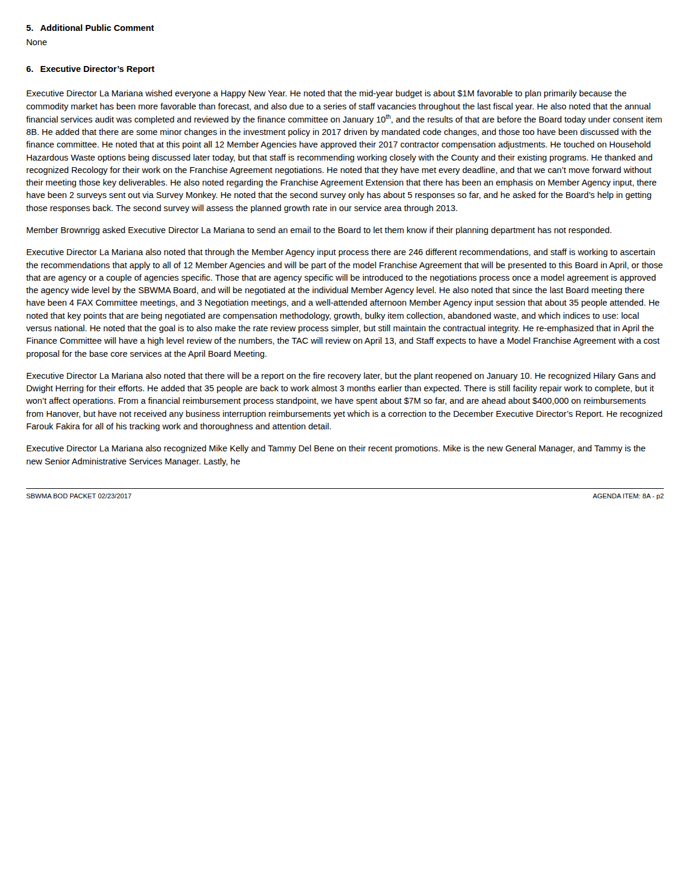5. Additional Public Comment
None
6. Executive Director’s Report
Executive Director La Mariana wished everyone a Happy New Year. He noted that the mid-year budget is about $1M favorable to plan primarily because the commodity market has been more favorable than forecast, and also due to a series of staff vacancies throughout the last fiscal year. He also noted that the annual financial services audit was completed and reviewed by the finance committee on January 10th, and the results of that are before the Board today under consent item 8B. He added that there are some minor changes in the investment policy in 2017 driven by mandated code changes, and those too have been discussed with the finance committee. He noted that at this point all 12 Member Agencies have approved their 2017 contractor compensation adjustments. He touched on Household Hazardous Waste options being discussed later today, but that staff is recommending working closely with the County and their existing programs. He thanked and recognized Recology for their work on the Franchise Agreement negotiations. He noted that they have met every deadline, and that we can’t move forward without their meeting those key deliverables. He also noted regarding the Franchise Agreement Extension that there has been an emphasis on Member Agency input, there have been 2 surveys sent out via Survey Monkey. He noted that the second survey only has about 5 responses so far, and he asked for the Board’s help in getting those responses back. The second survey will assess the planned growth rate in our service area through 2013.
Member Brownrigg asked Executive Director La Mariana to send an email to the Board to let them know if their planning department has not responded.
Executive Director La Mariana also noted that through the Member Agency input process there are 246 different recommendations, and staff is working to ascertain the recommendations that apply to all of 12 Member Agencies and will be part of the model Franchise Agreement that will be presented to this Board in April, or those that are agency or a couple of agencies specific. Those that are agency specific will be introduced to the negotiations process once a model agreement is approved the agency wide level by the SBWMA Board, and will be negotiated at the individual Member Agency level. He also noted that since the last Board meeting there have been 4 FAX Committee meetings, and 3 Negotiation meetings, and a well-attended afternoon Member Agency input session that about 35 people attended. He noted that key points that are being negotiated are compensation methodology, growth, bulky item collection, abandoned waste, and which indices to use: local versus national. He noted that the goal is to also make the rate review process simpler, but still maintain the contractual integrity. He re-emphasized that in April the Finance Committee will have a high level review of the numbers, the TAC will review on April 13, and Staff expects to have a Model Franchise Agreement with a cost proposal for the base core services at the April Board Meeting.
Executive Director La Mariana also noted that there will be a report on the fire recovery later, but the plant reopened on January 10. He recognized Hilary Gans and Dwight Herring for their efforts. He added that 35 people are back to work almost 3 months earlier than expected. There is still facility repair work to complete, but it won’t affect operations. From a financial reimbursement process standpoint, we have spent about $7M so far, and are ahead about $400,000 on reimbursements from Hanover, but have not received any business interruption reimbursements yet which is a correction to the December Executive Director’s Report. He recognized Farouk Fakira for all of his tracking work and thoroughness and attention detail.
Executive Director La Mariana also recognized Mike Kelly and Tammy Del Bene on their recent promotions. Mike is the new General Manager, and Tammy is the new Senior Administrative Services Manager. Lastly, he
SBWMA BOD PACKET 02/23/2017 AGENDA ITEM: 8A - p2